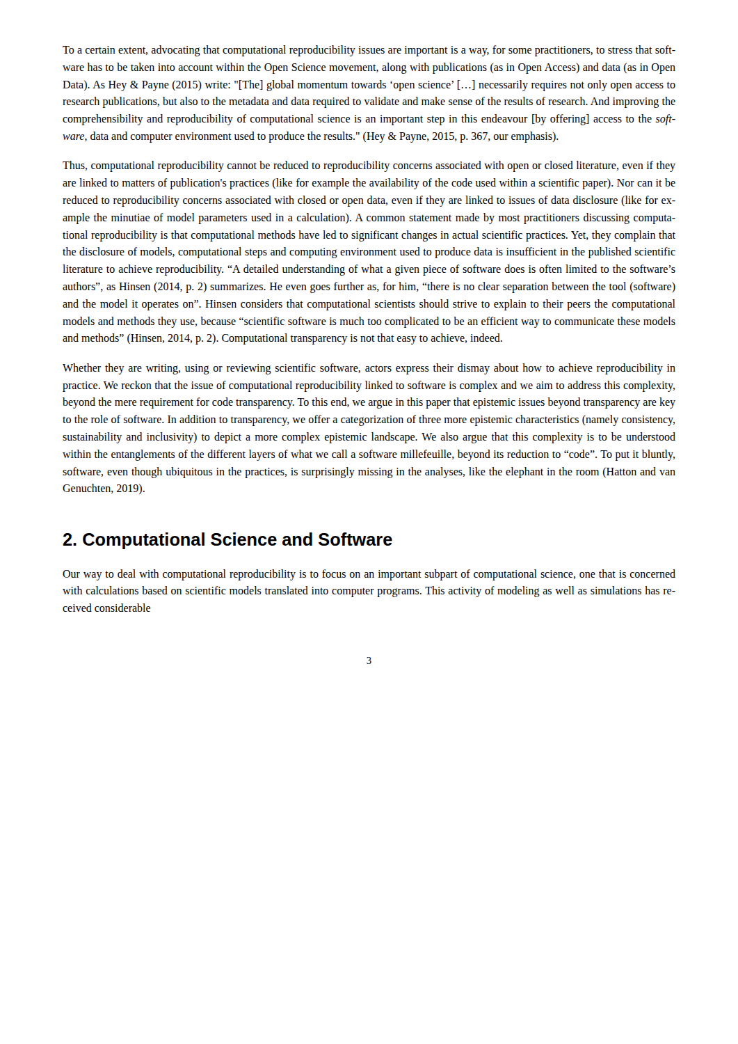To a certain extent, advocating that computational reproducibility issues are important is a way, for some practitioners, to stress that software has to be taken into account within the Open Science movement, along with publications (as in Open Access) and data (as in Open Data). As Hey & Payne (2015) write: "[The] global momentum towards ‘open science’ […] necessarily requires not only open access to research publications, but also to the metadata and data required to validate and make sense of the results of research. And improving the comprehensibility and reproducibility of computational science is an important step in this endeavour [by offering] access to the software, data and computer environment used to produce the results." (Hey & Payne, 2015, p. 367, our emphasis).
Thus, computational reproducibility cannot be reduced to reproducibility concerns associated with open or closed literature, even if they are linked to matters of publication's practices (like for example the availability of the code used within a scientific paper). Nor can it be reduced to reproducibility concerns associated with closed or open data, even if they are linked to issues of data disclosure (like for example the minutiae of model parameters used in a calculation). A common statement made by most practitioners discussing computational reproducibility is that computational methods have led to significant changes in actual scientific practices. Yet, they complain that the disclosure of models, computational steps and computing environment used to produce data is insufficient in the published scientific literature to achieve reproducibility. “A detailed understanding of what a given piece of software does is often limited to the software’s authors”, as Hinsen (2014, p. 2) summarizes. He even goes further as, for him, “there is no clear separation between the tool (software) and the model it operates on”. Hinsen considers that computational scientists should strive to explain to their peers the computational models and methods they use, because “scientific software is much too complicated to be an efficient way to communicate these models and methods” (Hinsen, 2014, p. 2). Computational transparency is not that easy to achieve, indeed.
Whether they are writing, using or reviewing scientific software, actors express their dismay about how to achieve reproducibility in practice. We reckon that the issue of computational reproducibility linked to software is complex and we aim to address this complexity, beyond the mere requirement for code transparency. To this end, we argue in this paper that epistemic issues beyond transparency are key to the role of software. In addition to transparency, we offer a categorization of three more epistemic characteristics (namely consistency, sustainability and inclusivity) to depict a more complex epistemic landscape. We also argue that this complexity is to be understood within the entanglements of the different layers of what we call a software millefeuille, beyond its reduction to “code”. To put it bluntly, software, even though ubiquitous in the practices, is surprisingly missing in the analyses, like the elephant in the room (Hatton and van Genuchten, 2019).
2. Computational Science and Software
Our way to deal with computational reproducibility is to focus on an important subpart of computational science, one that is concerned with calculations based on scientific models translated into computer programs. This activity of modeling as well as simulations has received considerable
3